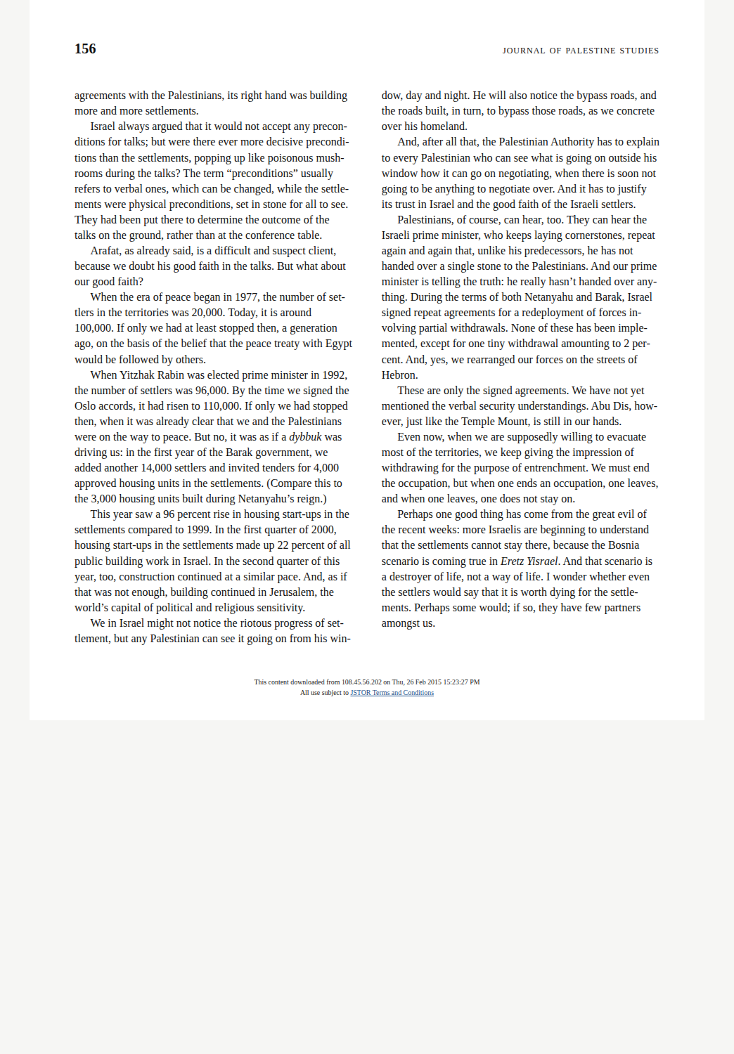156
Journal of Palestine Studies
agreements with the Palestinians, its right hand was building more and more settlements.
Israel always argued that it would not accept any preconditions for talks; but were there ever more decisive preconditions than the settlements, popping up like poisonous mushrooms during the talks? The term “preconditions” usually refers to verbal ones, which can be changed, while the settlements were physical preconditions, set in stone for all to see. They had been put there to determine the outcome of the talks on the ground, rather than at the conference table.
Arafat, as already said, is a difficult and suspect client, because we doubt his good faith in the talks. But what about our good faith?
When the era of peace began in 1977, the number of settlers in the territories was 20,000. Today, it is around 100,000. If only we had at least stopped then, a generation ago, on the basis of the belief that the peace treaty with Egypt would be followed by others.
When Yitzhak Rabin was elected prime minister in 1992, the number of settlers was 96,000. By the time we signed the Oslo accords, it had risen to 110,000. If only we had stopped then, when it was already clear that we and the Palestinians were on the way to peace. But no, it was as if a dybbuk was driving us: in the first year of the Barak government, we added another 14,000 settlers and invited tenders for 4,000 approved housing units in the settlements. (Compare this to the 3,000 housing units built during Netanyahu’s reign.)
This year saw a 96 percent rise in housing start-ups in the settlements compared to 1999. In the first quarter of 2000, housing start-ups in the settlements made up 22 percent of all public building work in Israel. In the second quarter of this year, too, construction continued at a similar pace. And, as if that was not enough, building continued in Jerusalem, the world’s capital of political and religious sensitivity.
We in Israel might not notice the riotous progress of settlement, but any Palestinian can see it going on from his window, day and night. He will also notice the bypass roads, and the roads built, in turn, to bypass those roads, as we concrete over his homeland.
And, after all that, the Palestinian Authority has to explain to every Palestinian who can see what is going on outside his window how it can go on negotiating, when there is soon not going to be anything to negotiate over. And it has to justify its trust in Israel and the good faith of the Israeli settlers.
Palestinians, of course, can hear, too. They can hear the Israeli prime minister, who keeps laying cornerstones, repeat again and again that, unlike his predecessors, he has not handed over a single stone to the Palestinians. And our prime minister is telling the truth: he really hasn’t handed over anything. During the terms of both Netanyahu and Barak, Israel signed repeat agreements for a redeployment of forces involving partial withdrawals. None of these has been implemented, except for one tiny withdrawal amounting to 2 percent. And, yes, we rearranged our forces on the streets of Hebron.
These are only the signed agreements. We have not yet mentioned the verbal security understandings. Abu Dis, however, just like the Temple Mount, is still in our hands.
Even now, when we are supposedly willing to evacuate most of the territories, we keep giving the impression of withdrawing for the purpose of entrenchment. We must end the occupation, but when one ends an occupation, one leaves, and when one leaves, one does not stay on.
Perhaps one good thing has come from the great evil of the recent weeks: more Israelis are beginning to understand that the settlements cannot stay there, because the Bosnia scenario is coming true in Eretz Yisrael. And that scenario is a destroyer of life, not a way of life. I wonder whether even the settlers would say that it is worth dying for the settlements. Perhaps some would; if so, they have few partners amongst us.
This content downloaded from 108.45.56.202 on Thu, 26 Feb 2015 15:23:27 PM
All use subject to JSTOR Terms and Conditions